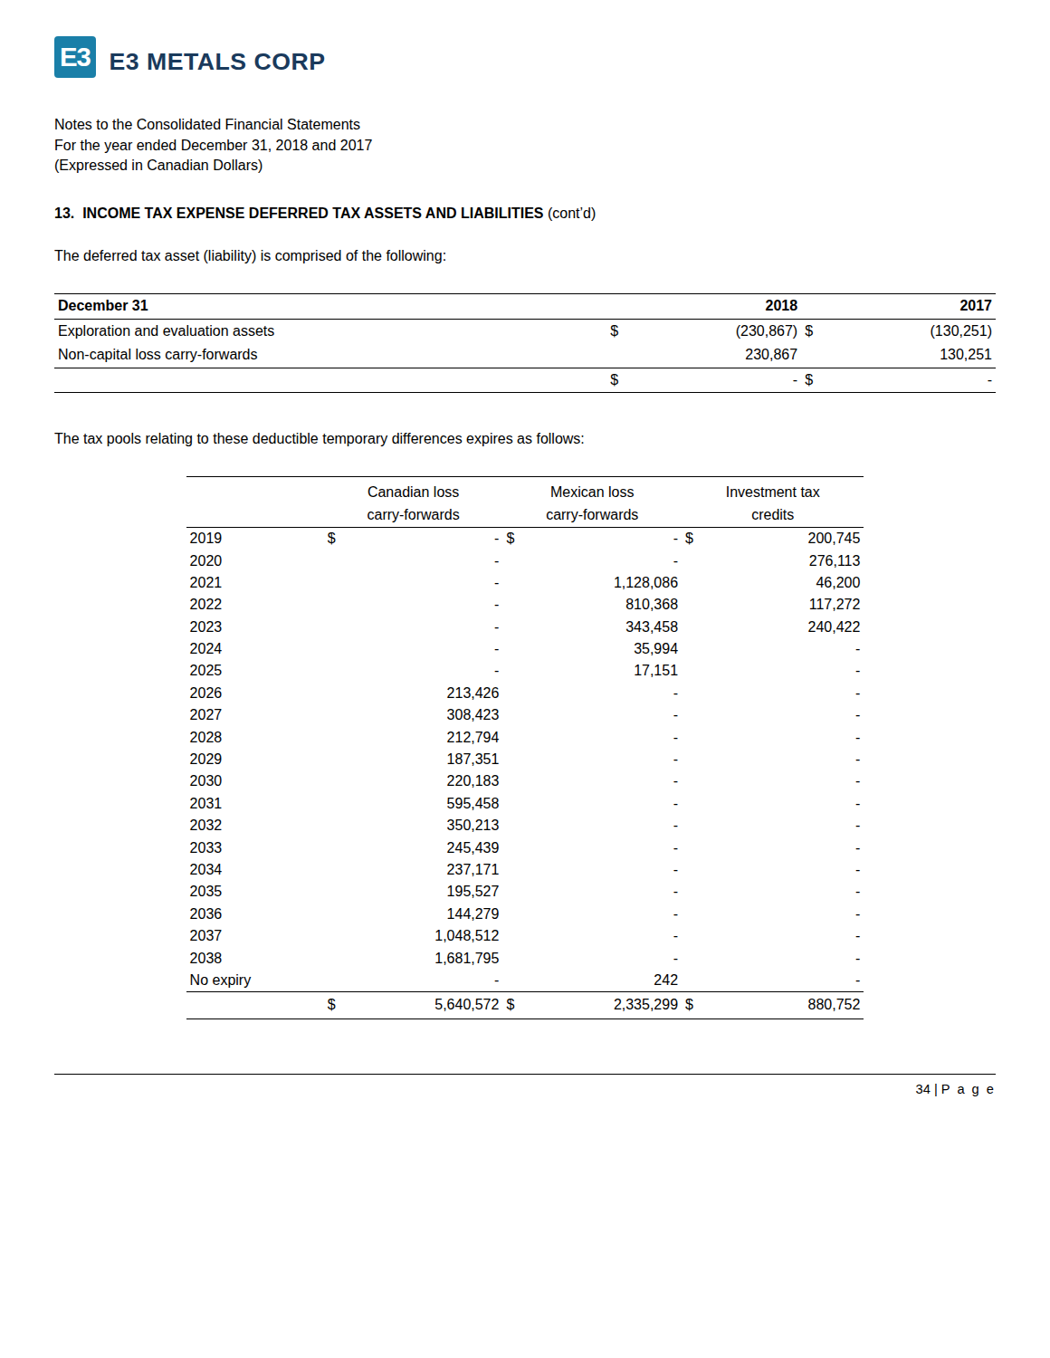E3 E3 METALS CORP
Notes to the Consolidated Financial Statements
For the year ended December 31, 2018 and 2017
(Expressed in Canadian Dollars)
13. INCOME TAX EXPENSE DEFERRED TAX ASSETS AND LIABILITIES (cont’d)
The deferred tax asset (liability) is comprised of the following:
| December 31 | 2018 | 2017 |
| --- | --- | --- |
| Exploration and evaluation assets | $ | (230,867) | $ | (130,251) |
| Non-capital loss carry-forwards | | 230,867 | | 130,251 |
| | $ | - | $ | - |
The tax pools relating to these deductible temporary differences expires as follows:
| | Canadian loss | Mexican loss | Investment tax |
| --- | --- | --- | --- |
| | carry-forwards | carry-forwards | credits |
| 2019 | $ | - | $ | - | $ | 200,745 |
| 2020 | | - | | - | | 276,113 |
| 2021 | | - | | 1,128,086 | | 46,200 |
| 2022 | | - | | 810,368 | | 117,272 |
| 2023 | | - | | 343,458 | | 240,422 |
| 2024 | | - | | 35,994 | | - |
| 2025 | | - | | 17,151 | | - |
| 2026 | | 213,426 | | - | | - |
| 2027 | | 308,423 | | - | | - |
| 2028 | | 212,794 | | - | | - |
| 2029 | | 187,351 | | - | | - |
| 2030 | | 220,183 | | - | | - |
| 2031 | | 595,458 | | - | | - |
| 2032 | | 350,213 | | - | | - |
| 2033 | | 245,439 | | - | | - |
| 2034 | | 237,171 | | - | | - |
| 2035 | | 195,527 | | - | | - |
| 2036 | | 144,279 | | - | | - |
| 2037 | | 1,048,512 | | - | | - |
| 2038 | | 1,681,795 | | - | | - |
| No expiry | | - | | 242 | | - |
| | $ | 5,640,572 | $ | 2,335,299 | $ | 880,752 |
34 | P a g e